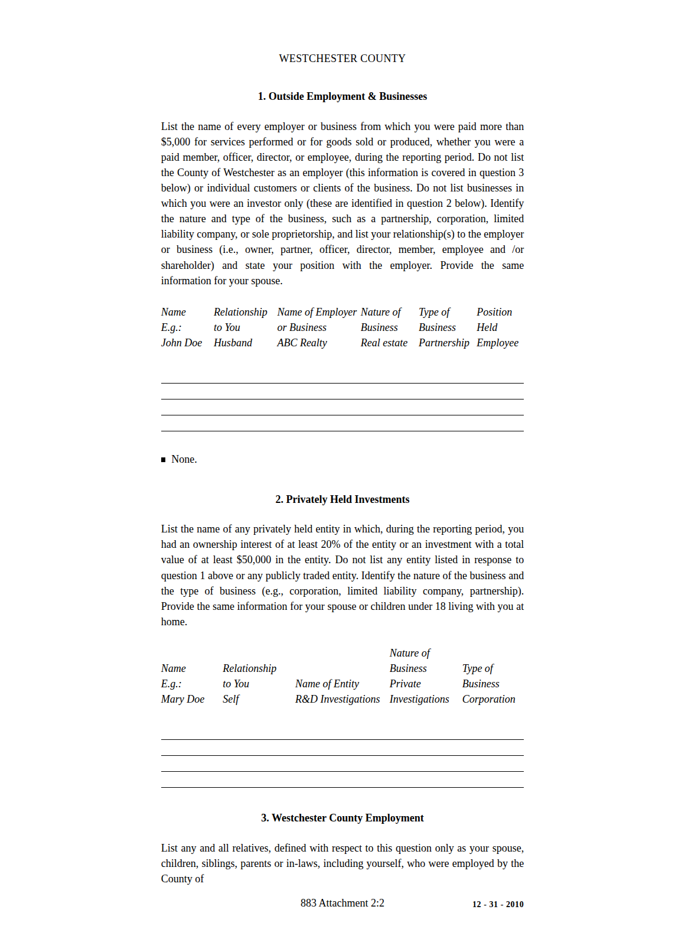WESTCHESTER COUNTY
1. Outside Employment & Businesses
List the name of every employer or business from which you were paid more than $5,000 for services performed or for goods sold or produced, whether you were a paid member, officer, director, or employee, during the reporting period. Do not list the County of Westchester as an employer (this information is covered in question 3 below) or individual customers or clients of the business. Do not list businesses in which you were an investor only (these are identified in question 2 below). Identify the nature and type of the business, such as a partnership, corporation, limited liability company, or sole proprietorship, and list your relationship(s) to the employer or business (i.e., owner, partner, officer, director, member, employee and /or shareholder) and state your position with the employer. Provide the same information for your spouse.
| Name | Relationship | Name of Employer | Nature of | Type of | Position |
| E.g.: | to You | or Business | Business | Business | Held |
| John Doe | Husband | ABC Realty | Real estate | Partnership | Employee |
None.
2. Privately Held Investments
List the name of any privately held entity in which, during the reporting period, you had an ownership interest of at least 20% of the entity or an investment with a total value of at least $50,000 in the entity. Do not list any entity listed in response to question 1 above or any publicly traded entity. Identify the nature of the business and the type of business (e.g., corporation, limited liability company, partnership). Provide the same information for your spouse or children under 18 living with you at home.
| | | | Nature of | |
| Name | Relationship | | Business | Type of |
| E.g.: | to You | Name of Entity | Private | Business |
| Mary Doe | Self | R&D Investigations | Investigations | Corporation |
3. Westchester County Employment
List any and all relatives, defined with respect to this question only as your spouse, children, siblings, parents or in-laws, including yourself, who were employed by the County of
883 Attachment 2:2 12 - 31 - 2010